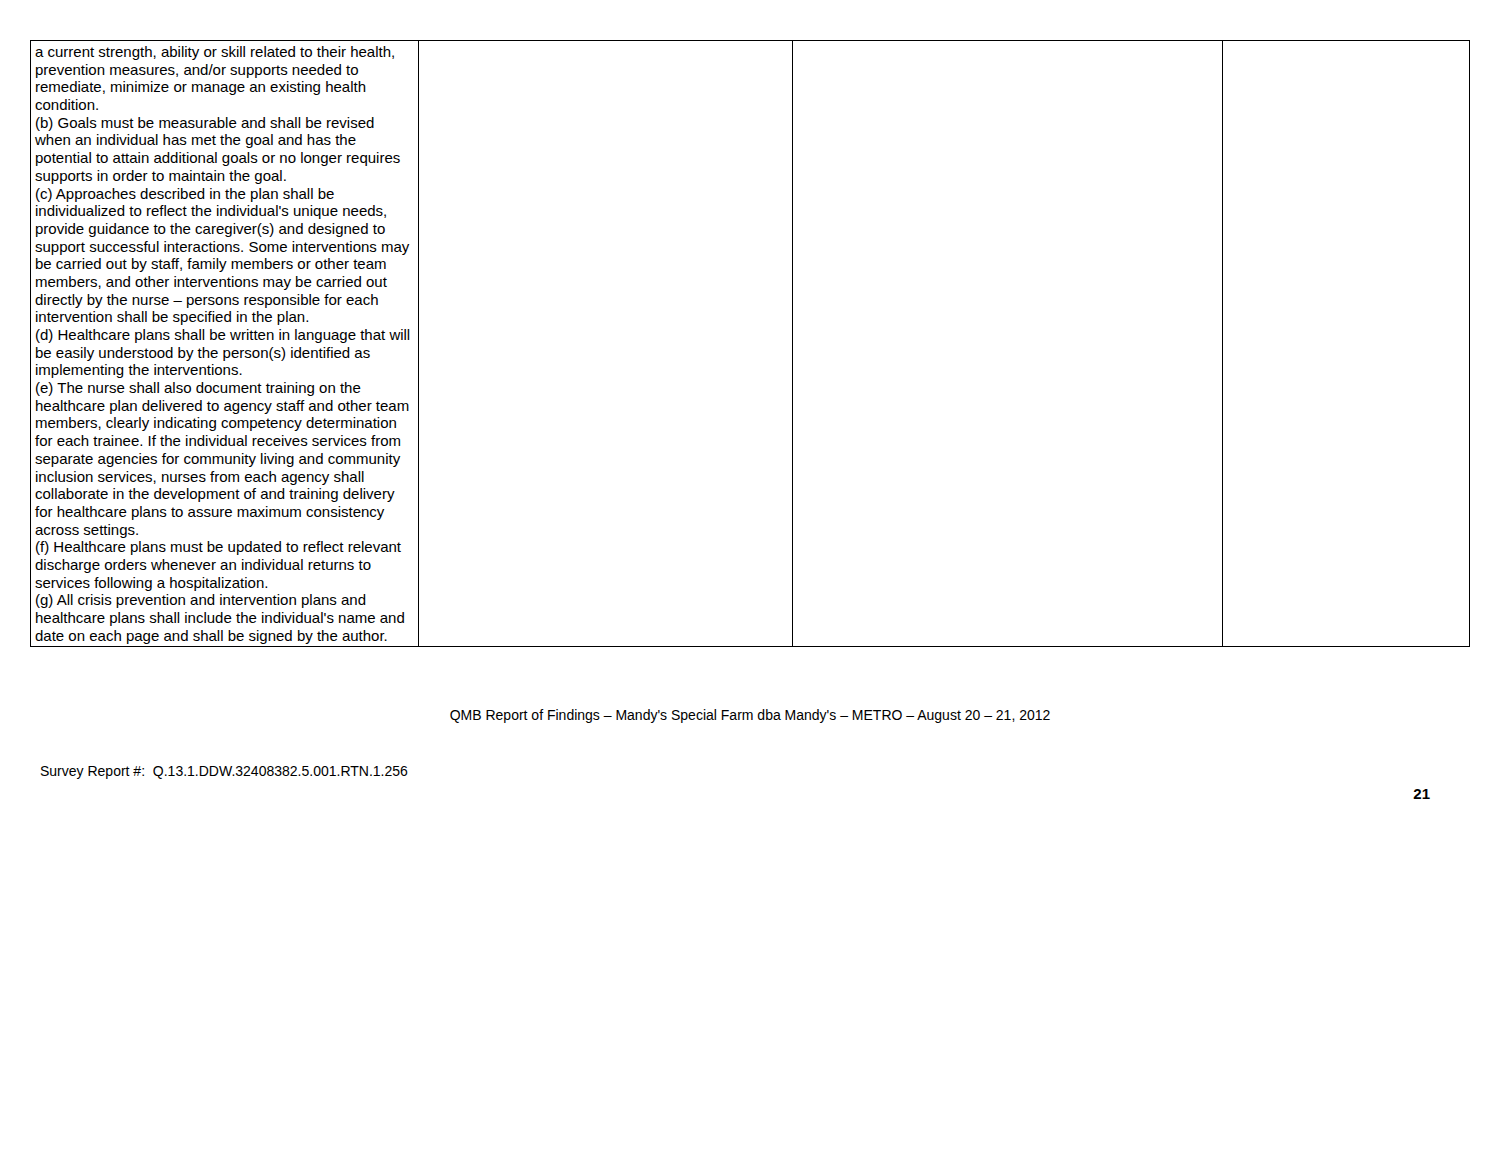| a current strength, ability or skill related to their health, prevention measures, and/or supports needed to remediate, minimize or manage an existing health condition. (b) Goals must be measurable and shall be revised when an individual has met the goal and has the potential to attain additional goals or no longer requires supports in order to maintain the goal. (c) Approaches described in the plan shall be individualized to reflect the individual's unique needs, provide guidance to the caregiver(s) and designed to support successful interactions. Some interventions may be carried out by staff, family members or other team members, and other interventions may be carried out directly by the nurse – persons responsible for each intervention shall be specified in the plan. (d) Healthcare plans shall be written in language that will be easily understood by the person(s) identified as implementing the interventions. (e) The nurse shall also document training on the healthcare plan delivered to agency staff and other team members, clearly indicating competency determination for each trainee. If the individual receives services from separate agencies for community living and community inclusion services, nurses from each agency shall collaborate in the development of and training delivery for healthcare plans to assure maximum consistency across settings. (f) Healthcare plans must be updated to reflect relevant discharge orders whenever an individual returns to services following a hospitalization. (g) All crisis prevention and intervention plans and healthcare plans shall include the individual's name and date on each page and shall be signed by the author. | | | |
QMB Report of Findings – Mandy's Special Farm dba Mandy's – METRO – August 20 – 21, 2012
Survey Report #: Q.13.1.DDW.32408382.5.001.RTN.1.256
21